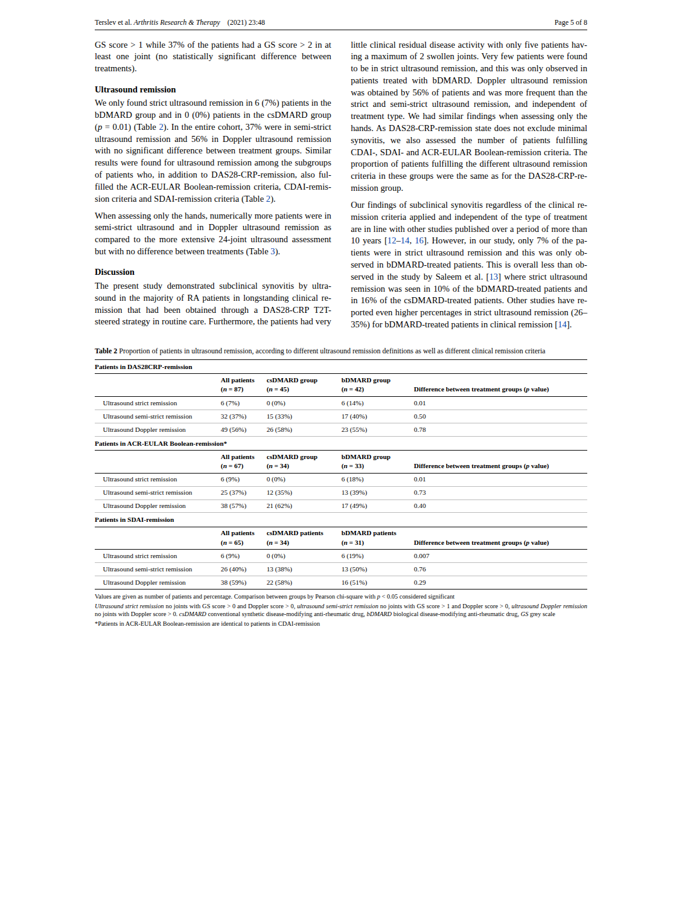Terslev et al. Arthritis Research & Therapy (2021) 23:48 Page 5 of 8
GS score > 1 while 37% of the patients had a GS score > 2 in at least one joint (no statistically significant difference between treatments).
Ultrasound remission
We only found strict ultrasound remission in 6 (7%) patients in the bDMARD group and in 0 (0%) patients in the csDMARD group (p = 0.01) (Table 2). In the entire cohort, 37% were in semi-strict ultrasound remission and 56% in Doppler ultrasound remission with no significant difference between treatment groups. Similar results were found for ultrasound remission among the subgroups of patients who, in addition to DAS28-CRP-remission, also fulfilled the ACR-EULAR Boolean-remission criteria, CDAI-remission criteria and SDAI-remission criteria (Table 2).
When assessing only the hands, numerically more patients were in semi-strict ultrasound and in Doppler ultrasound remission as compared to the more extensive 24-joint ultrasound assessment but with no difference between treatments (Table 3).
Discussion
The present study demonstrated subclinical synovitis by ultrasound in the majority of RA patients in longstanding clinical remission that had been obtained through a DAS28-CRP T2T-steered strategy in routine care. Furthermore, the patients had very little clinical residual disease activity with only five patients having a maximum of 2 swollen joints. Very few patients were found to be in strict ultrasound remission, and this was only observed in patients treated with bDMARD. Doppler ultrasound remission was obtained by 56% of patients and was more frequent than the strict and semi-strict ultrasound remission, and independent of treatment type. We had similar findings when assessing only the hands. As DAS28-CRP-remission state does not exclude minimal synovitis, we also assessed the number of patients fulfilling CDAI-, SDAI- and ACR-EULAR Boolean-remission criteria. The proportion of patients fulfilling the different ultrasound remission criteria in these groups were the same as for the DAS28-CRP-remission group.
Our findings of subclinical synovitis regardless of the clinical remission criteria applied and independent of the type of treatment are in line with other studies published over a period of more than 10 years [12–14, 16]. However, in our study, only 7% of the patients were in strict ultrasound remission and this was only observed in bDMARD-treated patients. This is overall less than observed in the study by Saleem et al. [13] where strict ultrasound remission was seen in 10% of the bDMARD-treated patients and in 16% of the csDMARD-treated patients. Other studies have reported even higher percentages in strict ultrasound remission (26–35%) for bDMARD-treated patients in clinical remission [14].
Table 2 Proportion of patients in ultrasound remission, according to different ultrasound remission definitions as well as different clinical remission criteria
| Patients in DAS28CRP-remission |
| | All patients ( n = 87) | csDMARD group ( n = 45) | bDMARD group ( n = 42) | Difference between treatment groups ( p value) |
| Ultrasound strict remission | 6 (7%) | 0 (0%) | 6 (14%) | 0.01 |
| Ultrasound semi-strict remission | 32 (37%) | 15 (33%) | 17 (40%) | 0.50 |
| Ultrasound Doppler remission | 49 (56%) | 26 (58%) | 23 (55%) | 0.78 |
| Patients in ACR-EULAR Boolean-remission* |
| | All patients ( n = 67) | csDMARD group ( n = 34) | bDMARD group ( n = 33) | Difference between treatment groups ( p value) |
| Ultrasound strict remission | 6 (9%) | 0 (0%) | 6 (18%) | 0.01 |
| Ultrasound semi-strict remission | 25 (37%) | 12 (35%) | 13 (39%) | 0.73 |
| Ultrasound Doppler remission | 38 (57%) | 21 (62%) | 17 (49%) | 0.40 |
| Patients in SDAI-remission |
| | All patients ( n = 65) | csDMARD patients ( n = 34) | bDMARD patients ( n = 31) | Difference between treatment groups ( p value) |
| Ultrasound strict remission | 6 (9%) | 0 (0%) | 6 (19%) | 0.007 |
| Ultrasound semi-strict remission | 26 (40%) | 13 (38%) | 13 (50%) | 0.76 |
| Ultrasound Doppler remission | 38 (59%) | 22 (58%) | 16 (51%) | 0.29 |
Values are given as number of patients and percentage. Comparison between groups by Pearson chi-square with p < 0.05 considered significant
Ultrasound strict remission no joints with GS score > 0 and Doppler score > 0, ultrasound semi-strict remission no joints with GS score > 1 and Doppler score > 0, ultrasound Doppler remission no joints with Doppler score > 0. csDMARD conventional synthetic disease-modifying anti-rheumatic drug, bDMARD biological disease-modifying anti-rheumatic drug, GS grey scale
*Patients in ACR-EULAR Boolean-remission are identical to patients in CDAI-remission